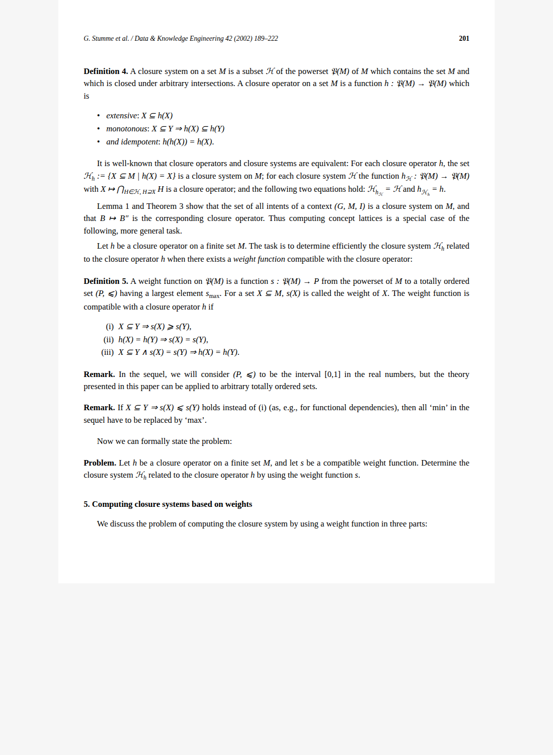G. Stumme et al. / Data & Knowledge Engineering 42 (2002) 189–222 201
Definition 4. A closure system on a set M is a subset ℋ of the powerset 𝔓(M) of M which contains the set M and which is closed under arbitrary intersections. A closure operator on a set M is a function h : 𝔓(M) → 𝔓(M) which is
extensive: X ⊆ h(X)
monotonous: X ⊆ Y ⇒ h(X) ⊆ h(Y)
and idempotent: h(h(X)) = h(X).
It is well-known that closure operators and closure systems are equivalent: For each closure operator h, the set ℋh := {X ⊆ M | h(X) = X} is a closure system on M; for each closure system ℋ the function hℋ : 𝔓(M) → 𝔓(M) with X ↦ ⋂H∈ℋ, H⊇X H is a closure operator; and the following two equations hold: ℋhℋ = ℋ and hℋh = h.
Lemma 1 and Theorem 3 show that the set of all intents of a context (G, M, I) is a closure system on M, and that B ↦ B″ is the corresponding closure operator. Thus computing concept lattices is a special case of the following, more general task.
Let h be a closure operator on a finite set M. The task is to determine efficiently the closure system ℋh related to the closure operator h when there exists a weight function compatible with the closure operator:
Definition 5. A weight function on 𝔓(M) is a function s : 𝔓(M) → P from the powerset of M to a totally ordered set (P, ⩽) having a largest element smax. For a set X ⊆ M, s(X) is called the weight of X. The weight function is compatible with a closure operator h if
(i) X ⊆ Y ⇒ s(X) ⩾ s(Y),
(ii) h(X) = h(Y) ⇒ s(X) = s(Y),
(iii) X ⊆ Y ∧ s(X) = s(Y) ⇒ h(X) = h(Y).
Remark. In the sequel, we will consider (P, ⩽) to be the interval [0,1] in the real numbers, but the theory presented in this paper can be applied to arbitrary totally ordered sets.
Remark. If X ⊆ Y ⇒ s(X) ⩽ s(Y) holds instead of (i) (as, e.g., for functional dependencies), then all ‘min’ in the sequel have to be replaced by ‘max’.
Now we can formally state the problem:
Problem. Let h be a closure operator on a finite set M, and let s be a compatible weight function. Determine the closure system ℋh related to the closure operator h by using the weight function s.
5. Computing closure systems based on weights
We discuss the problem of computing the closure system by using a weight function in three parts: